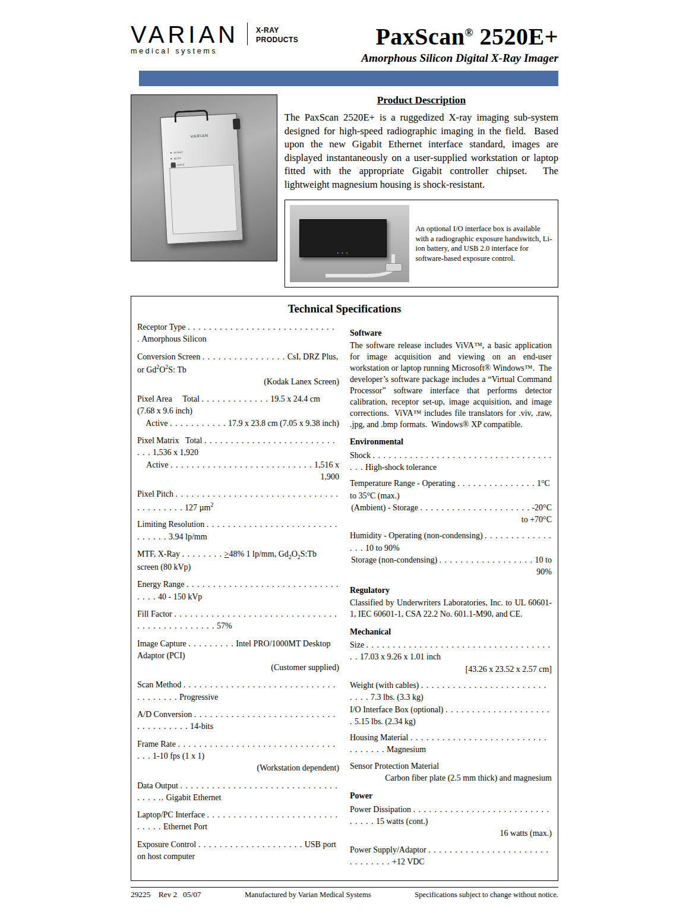VARIAN
medical systems
X-RAY
PRODUCTS
PaxScan® 2520E+
Amorphous Silicon Digital X-Ray Imager
VARIAN
READY BUSY X-RAYS
Product Description
The PaxScan 2520E+ is a ruggedized X-ray imaging sub-system designed for high-speed radiographic imaging in the field. Based upon the new Gigabit Ethernet interface standard, images are displayed instantaneously on a user-supplied workstation or laptop fitted with the appropriate Gigabit controller chipset. The lightweight magnesium housing is shock-resistant.
● ● ●
An optional I/O interface box is available with a radiographic exposure handswitch, Li-ion battery, and USB 2.0 interface for software-based exposure control.
Technical Specifications
Receptor Type . . . . . . . . . . . . . . . . . . . . . . . . . . . . . Amorphous Silicon
Conversion Screen . . . . . . . . . . . . . . . . CsI, DRZ Plus, or Gd2O2S: Tb (Kodak Lanex Screen)
Pixel Area Total . . . . . . . . . . . . . 19.5 x 24.4 cm (7.68 x 9.6 inch) Active . . . . . . . . . . . 17.9 x 23.8 cm (7.05 x 9.38 inch)
Pixel Matrix Total . . . . . . . . . . . . . . . . . . . . . . . . . . . . 1,536 x 1,920 Active . . . . . . . . . . . . . . . . . . . . . . . . . . . 1,516 x 1,900
Pixel Pitch . . . . . . . . . . . . . . . . . . . . . . . . . . . . . . . . . . . . . . . . 127 µm2
Limiting Resolution . . . . . . . . . . . . . . . . . . . . . . . . . . . . . . . 3.94 lp/mm
MTF, X-Ray . . . . . . . . >48% 1 lp/mm, Gd2O2S:Tb screen (80 kVp)
Energy Range . . . . . . . . . . . . . . . . . . . . . . . . . . . . . . . . . 40 - 150 kVp
Fill Factor . . . . . . . . . . . . . . . . . . . . . . . . . . . . . . . . . . . . . . . . . . . . . . 57%
Image Capture . . . . . . . . . Intel PRO/1000MT Desktop Adaptor (PCI) (Customer supplied)
Scan Method . . . . . . . . . . . . . . . . . . . . . . . . . . . . . . . . . . . . . Progressive
A/D Conversion . . . . . . . . . . . . . . . . . . . . . . . . . . . . . . . . . . . . . 14-bits
Frame Rate . . . . . . . . . . . . . . . . . . . . . . . . . . . . . . . . . 1-10 fps (1 x 1) (Workstation dependent)
Data Output . . . . . . . . . . . . . . . . . . . . . . . . . . . . . . . . . . .. Gigabit Ethernet
Laptop/PC Interface . . . . . . . . . . . . . . . . . . . . . . . . . . . . . . Ethernet Port
Exposure Control . . . . . . . . . . . . . . . . . . . . USB port on host computer
Software
The software release includes ViVA™, a basic application for image acquisition and viewing on an end-user workstation or laptop running Microsoft® Windows™. The developer’s software package includes a “Virtual Command Processor” software interface that performs detector calibration, receptor set-up, image acquisition, and image corrections. ViVA™ includes file translators for .viv, .raw, .jpg, and .bmp formats. Windows® XP compatible.
Environmental
Shock . . . . . . . . . . . . . . . . . . . . . . . . . . . . . . . . . . . . . High-shock tolerance
Temperature Range - Operating . . . . . . . . . . . . . . . 1°C to 35°C (max.) (Ambient) - Storage . . . . . . . . . . . . . . . . . . . . . -20°C to +70°C
Humidity - Operating (non-condensing) . . . . . . . . . . . . . . . . 10 to 90% Storage (non-condensing) . . . . . . . . . . . . . . . . . . 10 to 90%
Regulatory
Classified by Underwriters Laboratories, Inc. to UL 60601-1, IEC 60601-1, CSA 22.2 No. 601.1-M90, and CE.
Mechanical
Size . . . . . . . . . . . . . . . . . . . . . . . . . . . . . . . . . . . . . 17.03 x 9.26 x 1.01 inch [43.26 x 23.52 x 2.57 cm]
Weight (with cables) . . . . . . . . . . . . . . . . . . . . . . . . . . . . 7.3 lbs. (3.3 kg)
I/O Interface Box (optional) . . . . . . . . . . . . . . . . . . . . . 5.15 lbs. (2.34 kg)
Housing Material . . . . . . . . . . . . . . . . . . . . . . . . . . . . . . . . . Magnesium
Sensor Protection Material Carbon fiber plate (2.5 mm thick) and magnesium
Power
Power Dissipation . . . . . . . . . . . . . . . . . . . . . . . . . . . . . . . 15 watts (cont.) 16 watts (max.)
Power Supply/Adaptor . . . . . . . . . . . . . . . . . . . . . . . . . . . . . . . +12 VDC
29225 Rev 2 05/07
Manufactured by Varian Medical Systems
Specifications subject to change without notice.